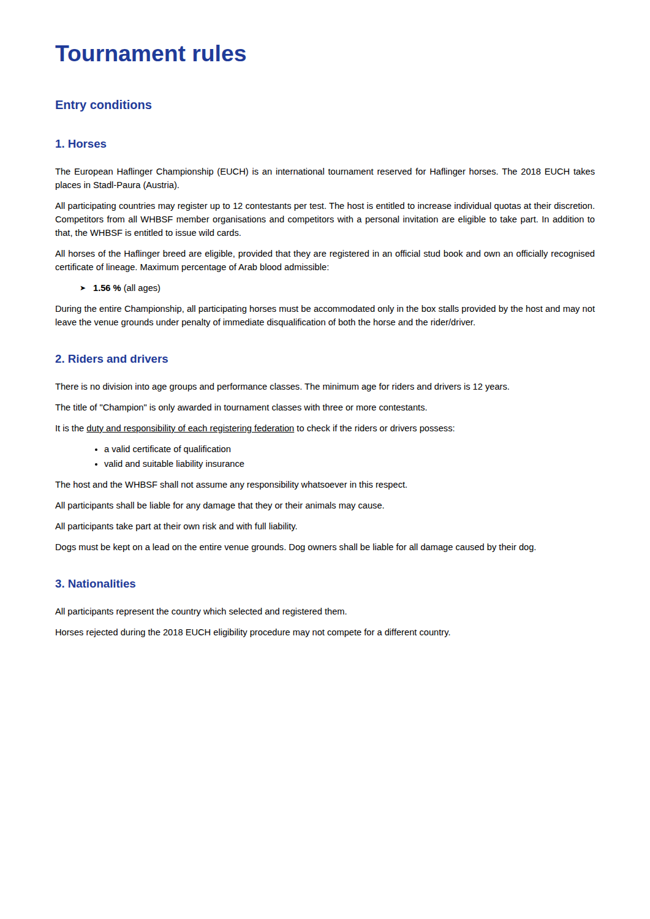Tournament rules
Entry conditions
1. Horses
The European Haflinger Championship (EUCH) is an international tournament reserved for Haflinger horses. The 2018 EUCH takes places in Stadl-Paura (Austria).
All participating countries may register up to 12 contestants per test. The host is entitled to increase individual quotas at their discretion. Competitors from all WHBSF member organisations and competitors with a personal invitation are eligible to take part. In addition to that, the WHBSF is entitled to issue wild cards.
All horses of the Haflinger breed are eligible, provided that they are registered in an official stud book and own an officially recognised certificate of lineage. Maximum percentage of Arab blood admissible:
1.56 % (all ages)
During the entire Championship, all participating horses must be accommodated only in the box stalls provided by the host and may not leave the venue grounds under penalty of immediate disqualification of both the horse and the rider/driver.
2. Riders and drivers
There is no division into age groups and performance classes. The minimum age for riders and drivers is 12 years.
The title of "Champion" is only awarded in tournament classes with three or more contestants.
It is the duty and responsibility of each registering federation to check if the riders or drivers possess:
a valid certificate of qualification
valid and suitable liability insurance
The host and the WHBSF shall not assume any responsibility whatsoever in this respect.
All participants shall be liable for any damage that they or their animals may cause.
All participants take part at their own risk and with full liability.
Dogs must be kept on a lead on the entire venue grounds. Dog owners shall be liable for all damage caused by their dog.
3. Nationalities
All participants represent the country which selected and registered them.
Horses rejected during the 2018 EUCH eligibility procedure may not compete for a different country.